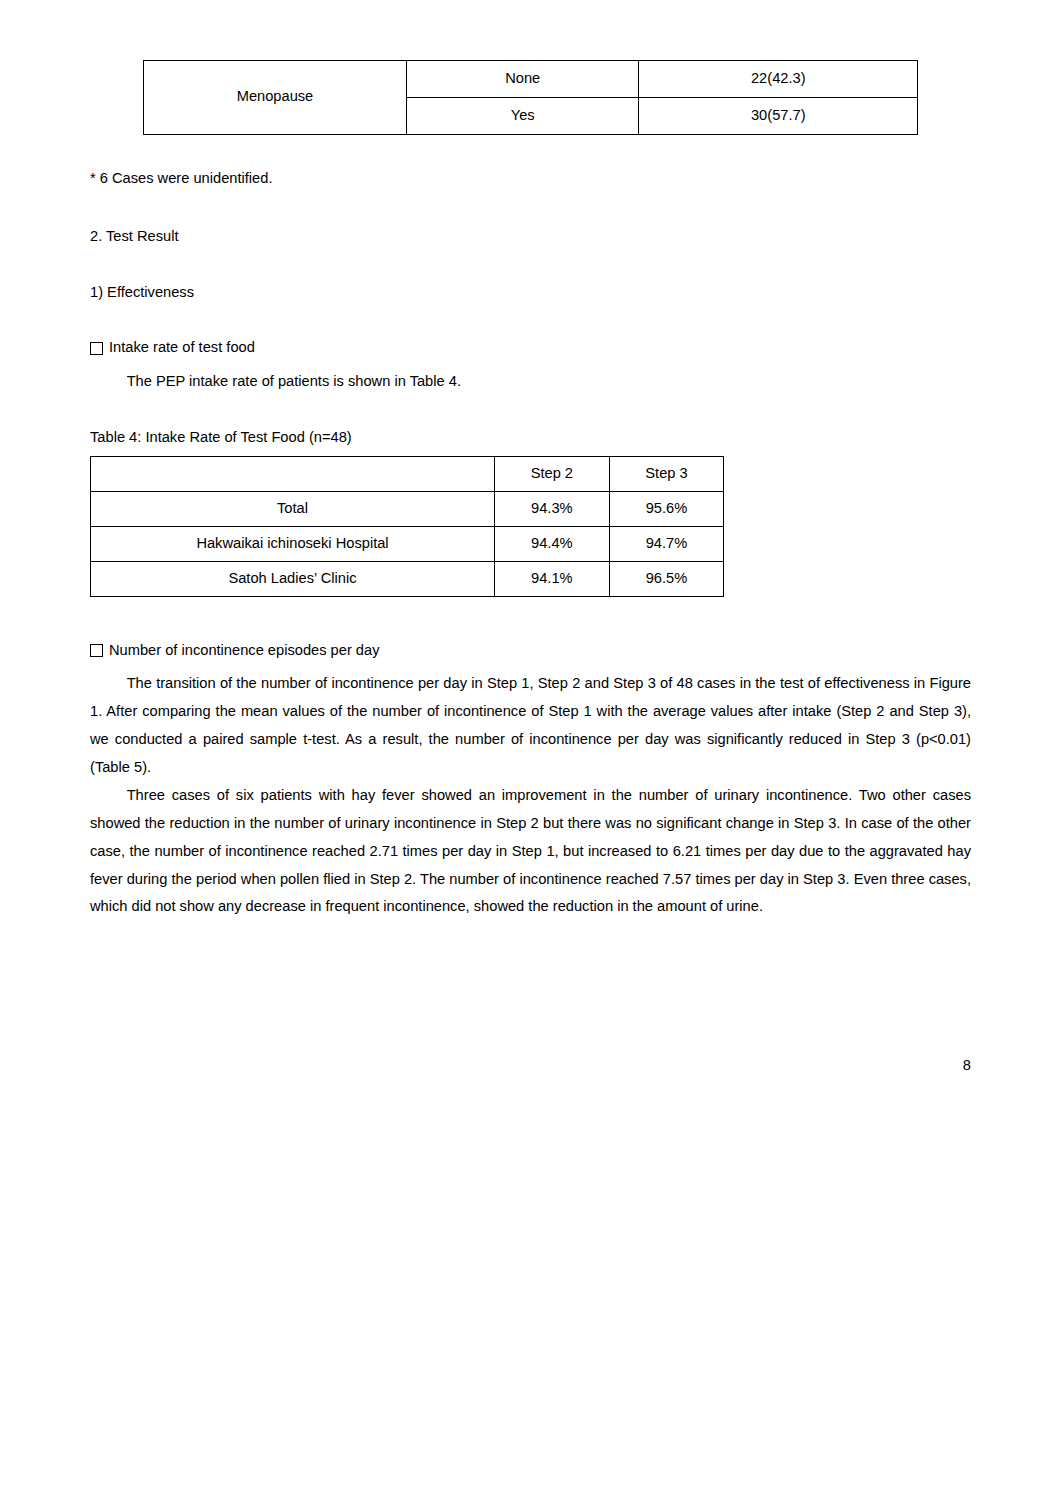| Menopause | None | 22(42.3) |
| Yes | 30(57.7) |
* 6 Cases were unidentified.
2. Test Result
1) Effectiveness
Intake rate of test food
The PEP intake rate of patients is shown in Table 4.
Table 4: Intake Rate of Test Food (n=48)
| | Step 2 | Step 3 |
| Total | 94.3% | 95.6% |
| Hakwaikai ichinoseki Hospital | 94.4% | 94.7% |
| Satoh Ladies’ Clinic | 94.1% | 96.5% |
Number of incontinence episodes per day
The transition of the number of incontinence per day in Step 1, Step 2 and Step 3 of 48 cases in the test of effectiveness in Figure 1. After comparing the mean values of the number of incontinence of Step 1 with the average values after intake (Step 2 and Step 3), we conducted a paired sample t-test. As a result, the number of incontinence per day was significantly reduced in Step 3 (p<0.01) (Table 5).
Three cases of six patients with hay fever showed an improvement in the number of urinary incontinence. Two other cases showed the reduction in the number of urinary incontinence in Step 2 but there was no significant change in Step 3. In case of the other case, the number of incontinence reached 2.71 times per day in Step 1, but increased to 6.21 times per day due to the aggravated hay fever during the period when pollen flied in Step 2. The number of incontinence reached 7.57 times per day in Step 3. Even three cases, which did not show any decrease in frequent incontinence, showed the reduction in the amount of urine.
8